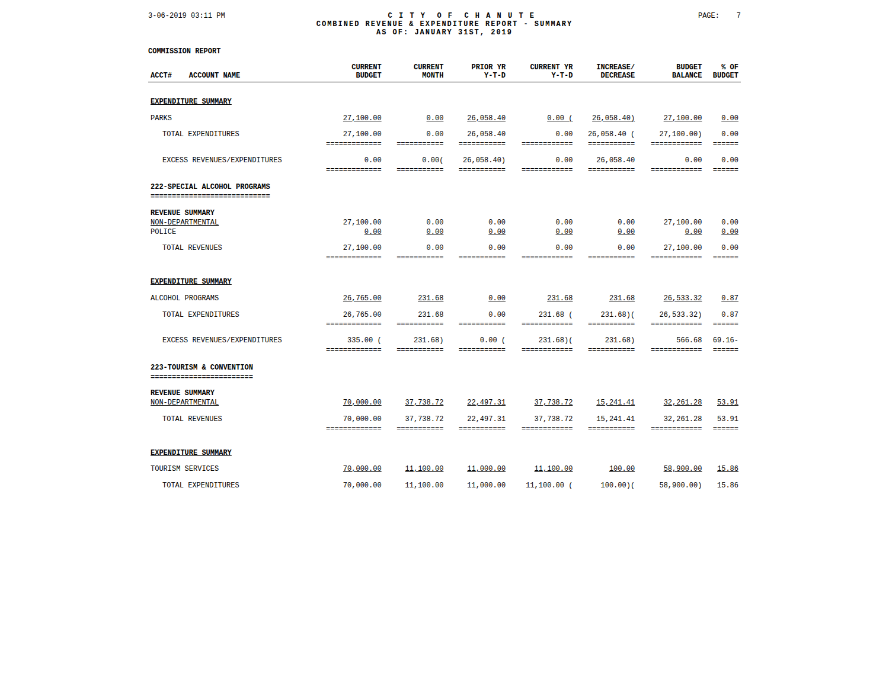3-06-2019 03:11 PM C I T Y O F C H A N U T E PAGE: 7
COMBINED REVENUE & EXPENDITURE REPORT - SUMMARY
AS OF: JANUARY 31ST, 2019
COMMISSION REPORT
| ACCT# ACCOUNT NAME | CURRENT BUDGET | CURRENT MONTH | PRIOR YR Y-T-D | CURRENT YR Y-T-D | INCREASE/ DECREASE | BUDGET BALANCE | % OF BUDGET |
| --- | --- | --- | --- | --- | --- | --- | --- |
| EXPENDITURE SUMMARY | |
| PARKS | 27,100.00 | 0.00 | 26,058.40 | 0.00 ( | 26,058.40) | 27,100.00 | 0.00 |
| TOTAL EXPENDITURES | 27,100.00 | 0.00 | 26,058.40 | 0.00 | 26,058.40 ( | 27,100.00) | 0.00 |
| | ============= | =========== | =========== | ============ | =========== | ============ | ====== |
| EXCESS REVENUES/EXPENDITURES | 0.00 | 0.00( | 26,058.40) | 0.00 | 26,058.40 | 0.00 | 0.00 |
| | ============= | =========== | =========== | ============ | =========== | ============ | ====== |
| 222-SPECIAL ALCOHOL PROGRAMS | |
| ============================ | |
| REVENUE SUMMARY | |
| NON-DEPARTMENTAL | 27,100.00 | 0.00 | 0.00 | 0.00 | 0.00 | 27,100.00 | 0.00 |
| POLICE | 0.00 | 0.00 | 0.00 | 0.00 | 0.00 | 0.00 | 0.00 |
| TOTAL REVENUES | 27,100.00 | 0.00 | 0.00 | 0.00 | 0.00 | 27,100.00 | 0.00 |
| | ============= | =========== | =========== | ============ | =========== | ============ | ====== |
| EXPENDITURE SUMMARY | |
| ALCOHOL PROGRAMS | 26,765.00 | 231.68 | 0.00 | 231.68 | 231.68 | 26,533.32 | 0.87 |
| TOTAL EXPENDITURES | 26,765.00 | 231.68 | 0.00 | 231.68 ( | 231.68)( | 26,533.32) | 0.87 |
| | ============= | =========== | =========== | ============ | =========== | ============ | ====== |
| EXCESS REVENUES/EXPENDITURES | 335.00 ( | 231.68) | 0.00 ( | 231.68)( | 231.68) | 566.68 | 69.16- |
| | ============= | =========== | =========== | ============ | =========== | ============ | ====== |
| 223-TOURISM & CONVENTION | |
| ======================== | |
| REVENUE SUMMARY | |
| NON-DEPARTMENTAL | 70,000.00 | 37,738.72 | 22,497.31 | 37,738.72 | 15,241.41 | 32,261.28 | 53.91 |
| TOTAL REVENUES | 70,000.00 | 37,738.72 | 22,497.31 | 37,738.72 | 15,241.41 | 32,261.28 | 53.91 |
| | ============= | =========== | =========== | ============ | =========== | ============ | ====== |
| EXPENDITURE SUMMARY | |
| TOURISM SERVICES | 70,000.00 | 11,100.00 | 11,000.00 | 11,100.00 | 100.00 | 58,900.00 | 15.86 |
| TOTAL EXPENDITURES | 70,000.00 | 11,100.00 | 11,000.00 | 11,100.00 ( | 100.00)( | 58,900.00) | 15.86 |